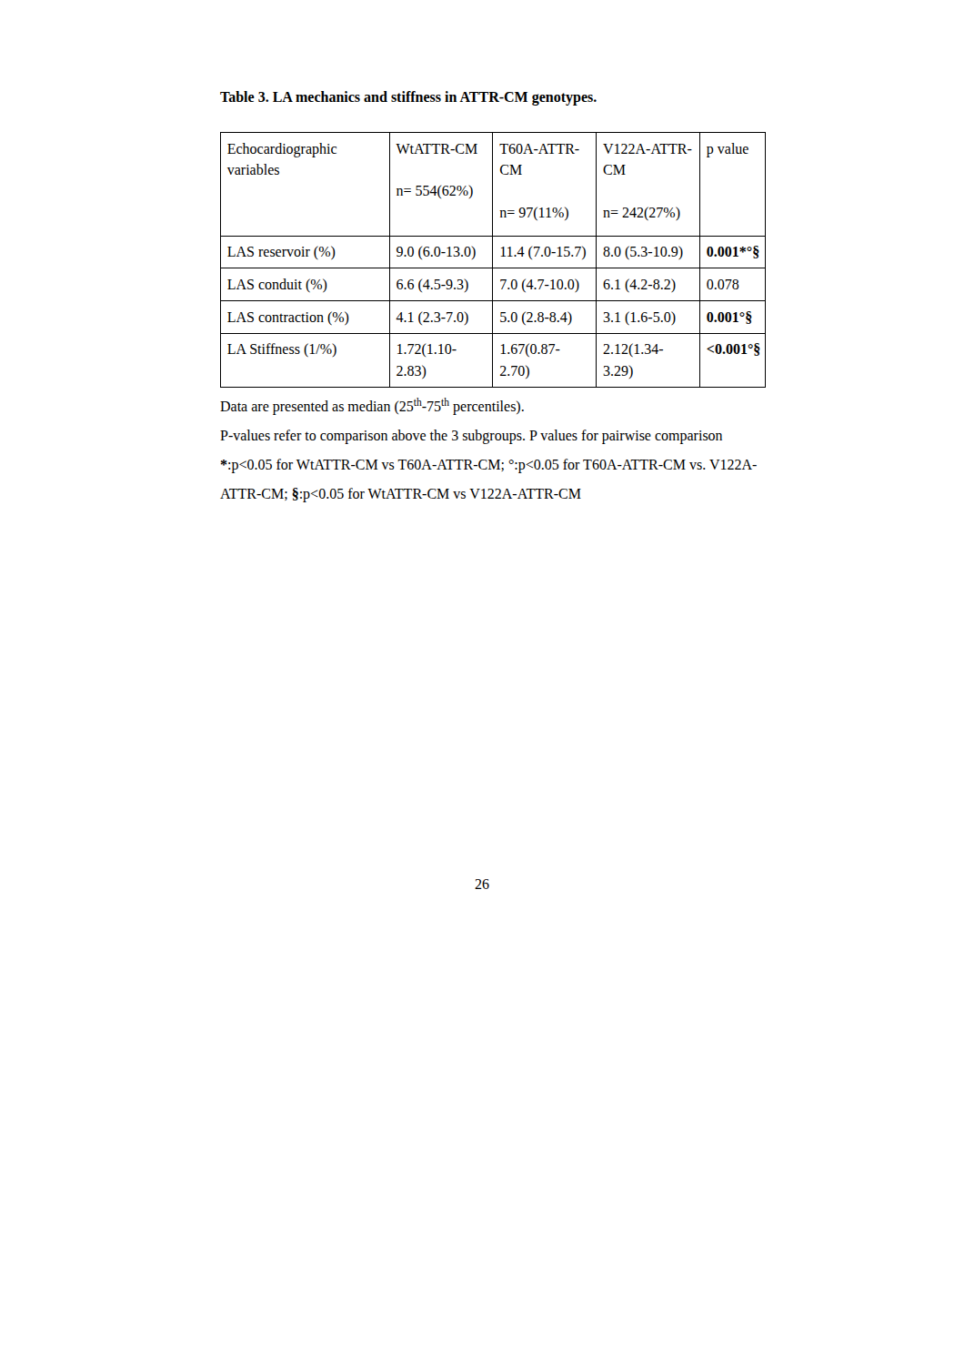Table 3. LA mechanics and stiffness in ATTR-CM genotypes.
| Echocardiographic variables | WtATTR-CM n= 554(62%) | T60A-ATTR-CM n= 97(11%) | V122A-ATTR-CM n= 242(27%) | p value |
| --- | --- | --- | --- | --- |
| LAS reservoir (%) | 9.0 (6.0-13.0) | 11.4 (7.0-15.7) | 8.0 (5.3-10.9) | 0.001*°§ |
| LAS conduit (%) | 6.6 (4.5-9.3) | 7.0 (4.7-10.0) | 6.1 (4.2-8.2) | 0.078 |
| LAS contraction (%) | 4.1 (2.3-7.0) | 5.0 (2.8-8.4) | 3.1 (1.6-5.0) | 0.001°§ |
| LA Stiffness (1/%) | 1.72(1.10-2.83) | 1.67(0.87-2.70) | 2.12(1.34-3.29) | <0.001°§ |
Data are presented as median (25th-75th percentiles).
P-values refer to comparison above the 3 subgroups. P values for pairwise comparison *:p<0.05 for WtATTR-CM vs T60A-ATTR-CM; °:p<0.05 for T60A-ATTR-CM vs. V122A-ATTR-CM; §:p<0.05 for WtATTR-CM vs V122A-ATTR-CM
26